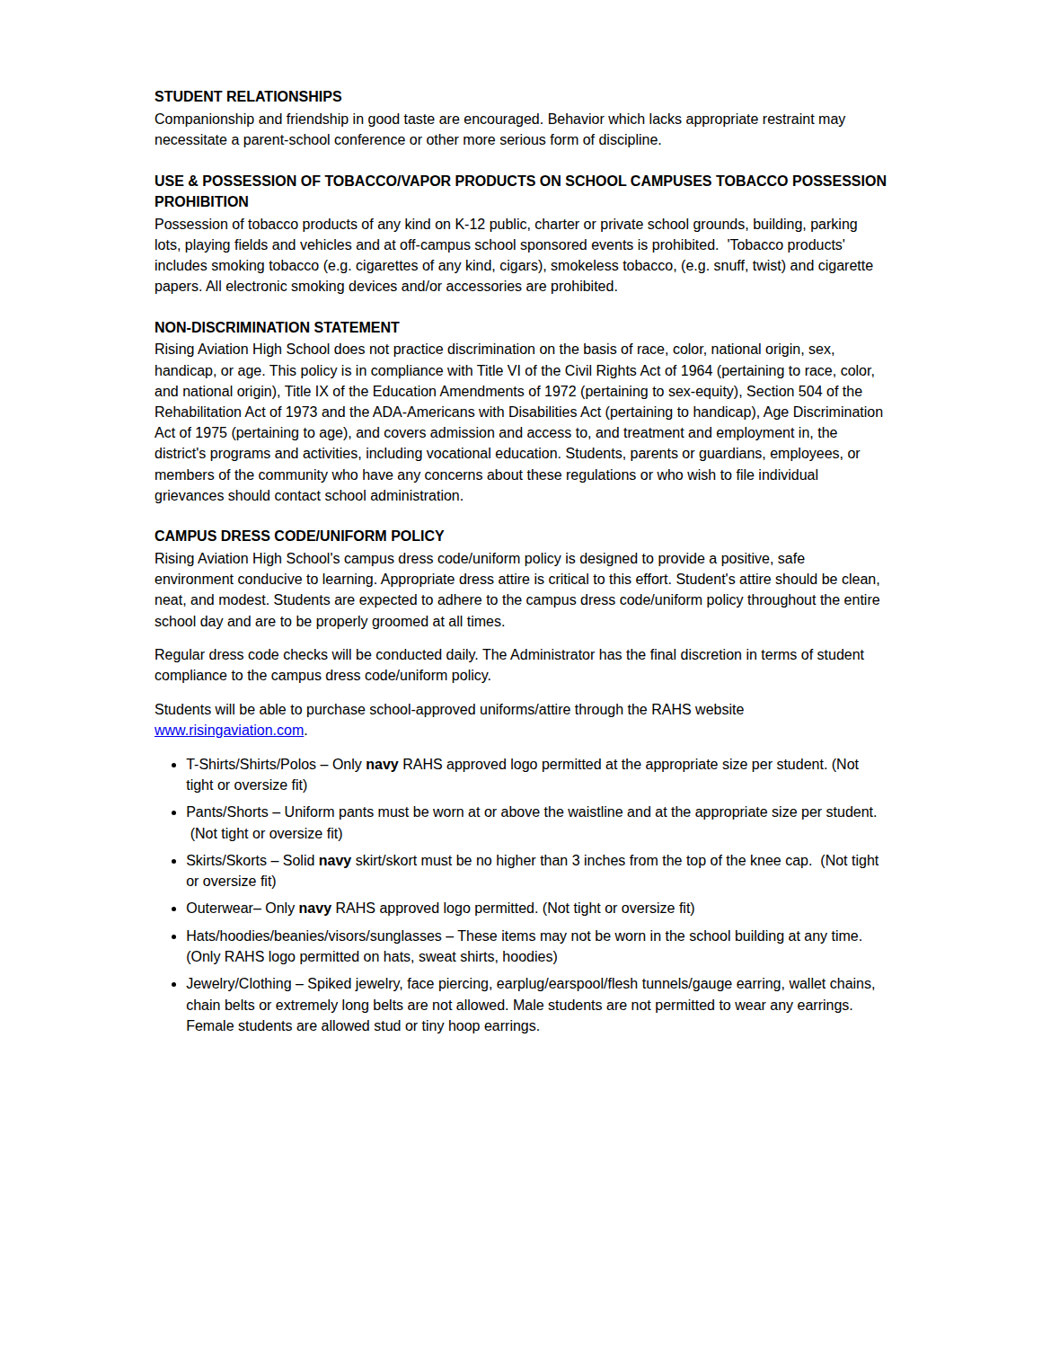Student Relationships
Companionship and friendship in good taste are encouraged. Behavior which lacks appropriate restraint may necessitate a parent-school conference or other more serious form of discipline.
Use & Possession of Tobacco/Vapor Products on School Campuses Tobacco Possession Prohibition
Possession of tobacco products of any kind on K-12 public, charter or private school grounds, building, parking lots, playing fields and vehicles and at off-campus school sponsored events is prohibited. 'Tobacco products' includes smoking tobacco (e.g. cigarettes of any kind, cigars), smokeless tobacco, (e.g. snuff, twist) and cigarette papers. All electronic smoking devices and/or accessories are prohibited.
Non-Discrimination Statement
Rising Aviation High School does not practice discrimination on the basis of race, color, national origin, sex, handicap, or age. This policy is in compliance with Title VI of the Civil Rights Act of 1964 (pertaining to race, color, and national origin), Title IX of the Education Amendments of 1972 (pertaining to sex-equity), Section 504 of the Rehabilitation Act of 1973 and the ADA-Americans with Disabilities Act (pertaining to handicap), Age Discrimination Act of 1975 (pertaining to age), and covers admission and access to, and treatment and employment in, the district's programs and activities, including vocational education. Students, parents or guardians, employees, or members of the community who have any concerns about these regulations or who wish to file individual grievances should contact school administration.
Campus Dress Code/Uniform Policy
Rising Aviation High School's campus dress code/uniform policy is designed to provide a positive, safe environment conducive to learning. Appropriate dress attire is critical to this effort. Student's attire should be clean, neat, and modest. Students are expected to adhere to the campus dress code/uniform policy throughout the entire school day and are to be properly groomed at all times.
Regular dress code checks will be conducted daily. The Administrator has the final discretion in terms of student compliance to the campus dress code/uniform policy.
Students will be able to purchase school-approved uniforms/attire through the RAHS website www.risingaviation.com.
T-Shirts/Shirts/Polos – Only navy RAHS approved logo permitted at the appropriate size per student. (Not tight or oversize fit)
Pants/Shorts – Uniform pants must be worn at or above the waistline and at the appropriate size per student. (Not tight or oversize fit)
Skirts/Skorts – Solid navy skirt/skort must be no higher than 3 inches from the top of the knee cap. (Not tight or oversize fit)
Outerwear– Only navy RAHS approved logo permitted. (Not tight or oversize fit)
Hats/hoodies/beanies/visors/sunglasses – These items may not be worn in the school building at any time. (Only RAHS logo permitted on hats, sweat shirts, hoodies)
Jewelry/Clothing – Spiked jewelry, face piercing, earplug/earspool/flesh tunnels/gauge earring, wallet chains, chain belts or extremely long belts are not allowed. Male students are not permitted to wear any earrings. Female students are allowed stud or tiny hoop earrings.